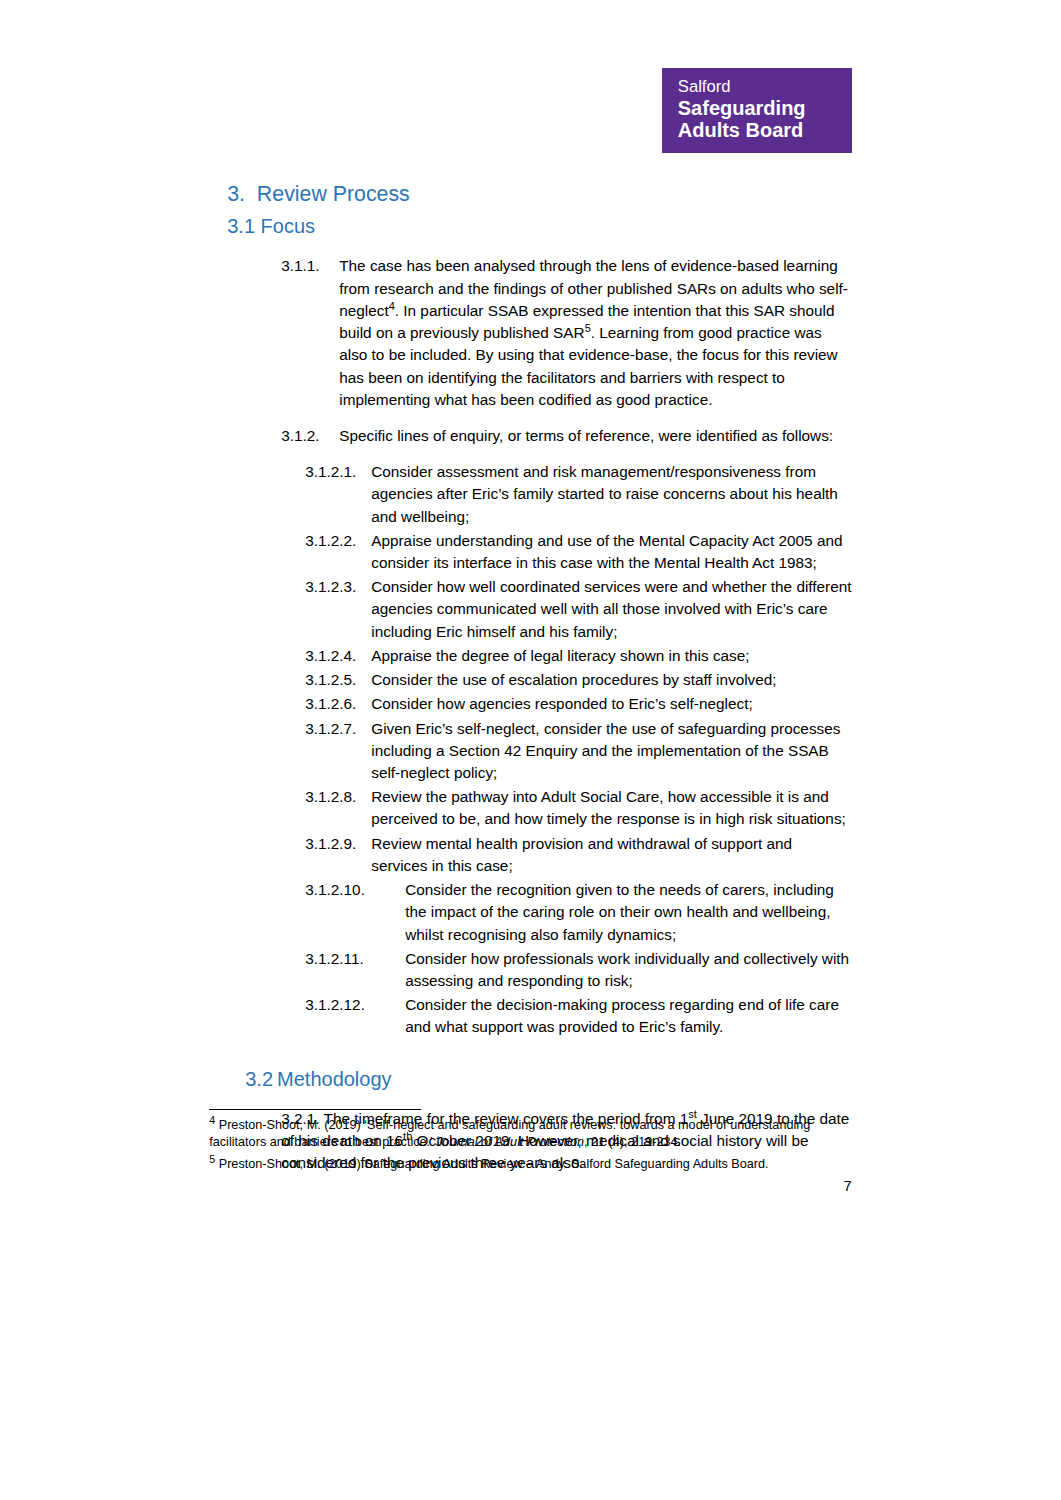Salford
Safeguarding
Adults Board
3. Review Process
3.1 Focus
3.1.1.
The case has been analysed through the lens of evidence-based learning from research and the findings of other published SARs on adults who self-neglect4. In particular SSAB expressed the intention that this SAR should build on a previously published SAR5. Learning from good practice was also to be included. By using that evidence-base, the focus for this review has been on identifying the facilitators and barriers with respect to implementing what has been codified as good practice.
3.1.2.
Specific lines of enquiry, or terms of reference, were identified as follows:
3.1.2.1.
Consider assessment and risk management/responsiveness from agencies after Eric’s family started to raise concerns about his health and wellbeing;
3.1.2.2.
Appraise understanding and use of the Mental Capacity Act 2005 and consider its interface in this case with the Mental Health Act 1983;
3.1.2.3.
Consider how well coordinated services were and whether the different agencies communicated well with all those involved with Eric’s care including Eric himself and his family;
3.1.2.4.
Appraise the degree of legal literacy shown in this case;
3.1.2.5.
Consider the use of escalation procedures by staff involved;
3.1.2.6.
Consider how agencies responded to Eric’s self-neglect;
3.1.2.7.
Given Eric’s self-neglect, consider the use of safeguarding processes including a Section 42 Enquiry and the implementation of the SSAB self-neglect policy;
3.1.2.8.
Review the pathway into Adult Social Care, how accessible it is and perceived to be, and how timely the response is in high risk situations;
3.1.2.9.
Review mental health provision and withdrawal of support and services in this case;
3.1.2.10.
Consider the recognition given to the needs of carers, including the impact of the caring role on their own health and wellbeing, whilst recognising also family dynamics;
3.1.2.11.
Consider how professionals work individually and collectively with assessing and responding to risk;
3.1.2.12.
Consider the decision-making process regarding end of life care and what support was provided to Eric’s family.
3.2 Methodology
3.2.1. The timeframe for the review covers the period from 1st June 2019 to the date of his death on 16th October 2019. However, medical and social history will be considered for the previous three years also.
4 Preston-Shoot, M. (2019) ‘Self-neglect and safeguarding adult reviews: towards a model of understanding facilitators and barriers to best practice.’ Journal of Adult Protection, 21 (4), 219-234.
5 Preston-Shoot, M. (2019) Safeguarding Adults Review – Andy. Salford Safeguarding Adults Board.
7